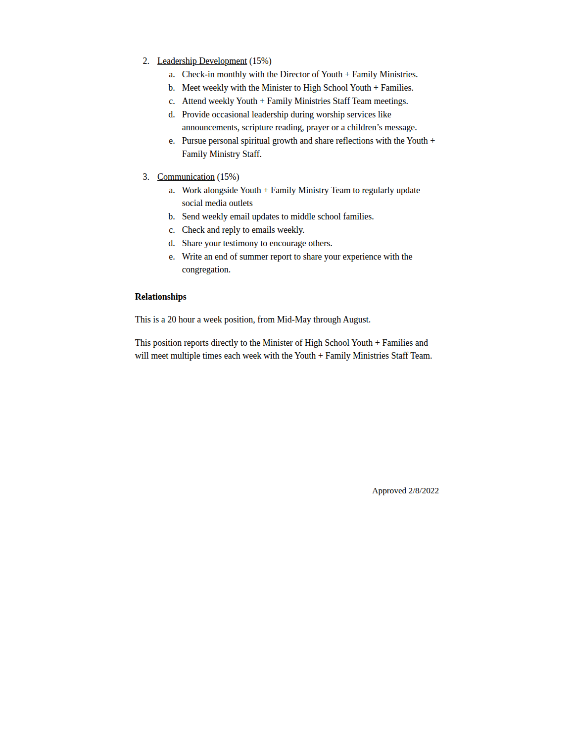Leadership Development (15%)
Check-in monthly with the Director of Youth + Family Ministries.
Meet weekly with the Minister to High School Youth + Families.
Attend weekly Youth + Family Ministries Staff Team meetings.
Provide occasional leadership during worship services like announcements, scripture reading, prayer or a children’s message.
Pursue personal spiritual growth and share reflections with the Youth + Family Ministry Staff.
Communication (15%)
Work alongside Youth + Family Ministry Team to regularly update social media outlets
Send weekly email updates to middle school families.
Check and reply to emails weekly.
Share your testimony to encourage others.
Write an end of summer report to share your experience with the congregation.
Relationships
This is a 20 hour a week position, from Mid-May through August.
This position reports directly to the Minister of High School Youth + Families and will meet multiple times each week with the Youth + Family Ministries Staff Team.
Approved 2/8/2022